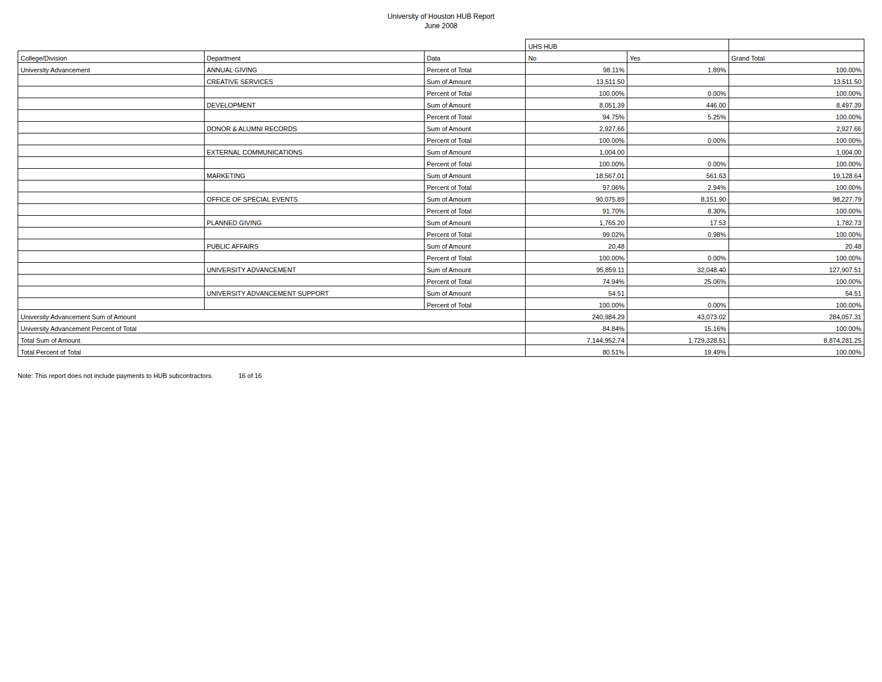University of Houston HUB Report
June 2008
| | | | UHS HUB | |
| College/Division | Department | Data | No | Yes | Grand Total |
| University Advancement | ANNUAL GIVING | Percent of Total | 98.11% | 1.89% | 100.00% |
| | CREATIVE SERVICES | Sum of Amount | 13,511.50 | | 13,511.50 |
| | | Percent of Total | 100.00% | 0.00% | 100.00% |
| | DEVELOPMENT | Sum of Amount | 8,051.39 | 446.00 | 8,497.39 |
| | | Percent of Total | 94.75% | 5.25% | 100.00% |
| | DONOR & ALUMNI RECORDS | Sum of Amount | 2,927.66 | | 2,927.66 |
| | | Percent of Total | 100.00% | 0.00% | 100.00% |
| | EXTERNAL COMMUNICATIONS | Sum of Amount | 1,004.00 | | 1,004.00 |
| | | Percent of Total | 100.00% | 0.00% | 100.00% |
| | MARKETING | Sum of Amount | 18,567.01 | 561.63 | 19,128.64 |
| | | Percent of Total | 97.06% | 2.94% | 100.00% |
| | OFFICE OF SPECIAL EVENTS | Sum of Amount | 90,075.89 | 8,151.90 | 98,227.79 |
| | | Percent of Total | 91.70% | 8.30% | 100.00% |
| | PLANNED GIVING | Sum of Amount | 1,765.20 | 17.53 | 1,782.73 |
| | | Percent of Total | 99.02% | 0.98% | 100.00% |
| | PUBLIC AFFAIRS | Sum of Amount | 20.48 | | 20.48 |
| | | Percent of Total | 100.00% | 0.00% | 100.00% |
| | UNIVERSITY ADVANCEMENT | Sum of Amount | 95,859.11 | 32,048.40 | 127,907.51 |
| | | Percent of Total | 74.94% | 25.06% | 100.00% |
| | UNIVERSITY ADVANCEMENT SUPPORT | Sum of Amount | 54.51 | | 54.51 |
| | | Percent of Total | 100.00% | 0.00% | 100.00% |
| University Advancement Sum of Amount | 240,984.29 | 43,073.02 | 284,057.31 |
| University Advancement Percent of Total | 84.84% | 15.16% | 100.00% |
| Total Sum of Amount | 7,144,952.74 | 1,729,328.51 | 8,874,281.25 |
| Total Percent of Total | 80.51% | 19.49% | 100.00% |
Note: This report does not include payments to HUB subcontractors. 16 of 16